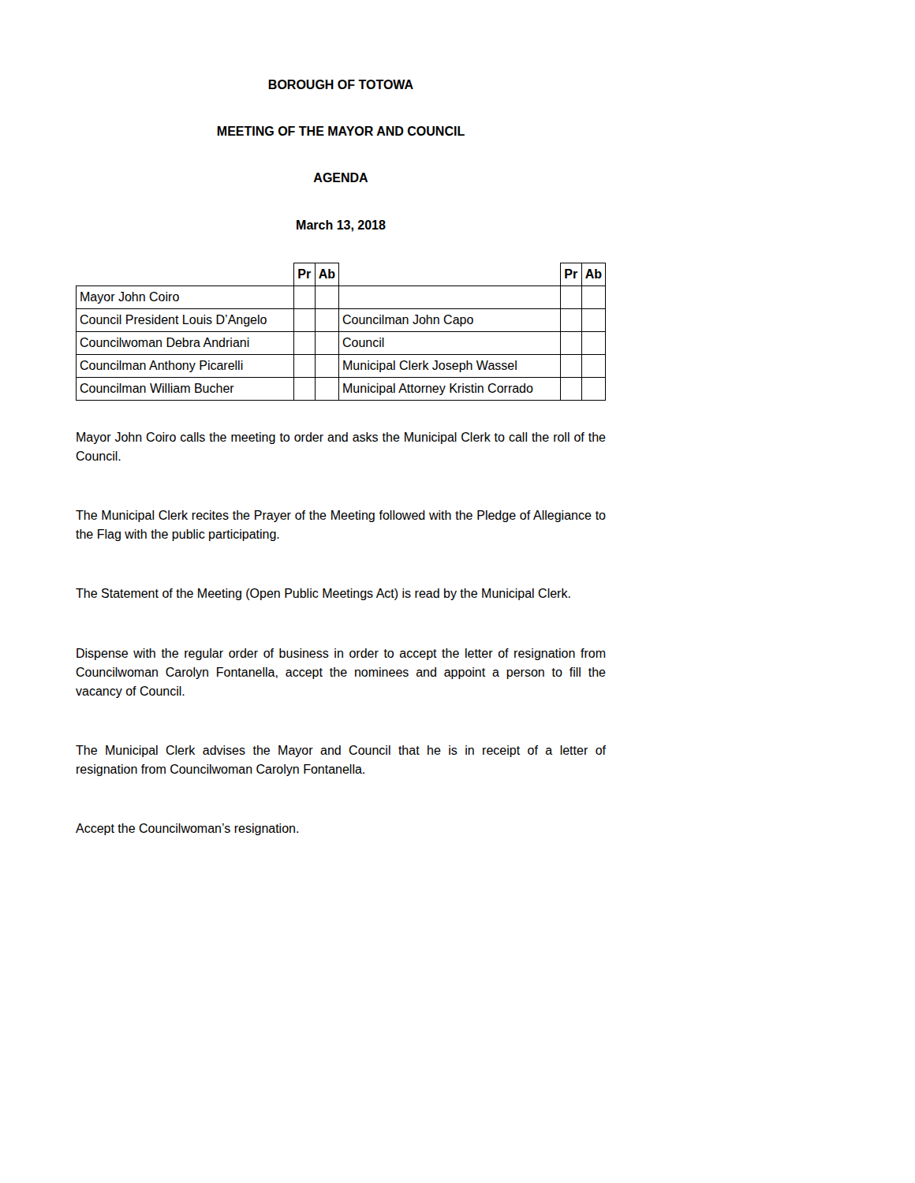BOROUGH OF TOTOWA
MEETING OF THE MAYOR AND COUNCIL
AGENDA
March 13, 2018
| | Pr | Ab | | Pr | Ab |
| --- | --- | --- | --- | --- | --- |
| Mayor John Coiro | | | | | |
| Council President Louis D’Angelo | | | Councilman John Capo | | |
| Councilwoman Debra Andriani | | | Council | | |
| Councilman Anthony Picarelli | | | Municipal Clerk Joseph Wassel | | |
| Councilman William Bucher | | | Municipal Attorney Kristin Corrado | | |
Mayor John Coiro calls the meeting to order and asks the Municipal Clerk to call the roll of the Council.
The Municipal Clerk recites the Prayer of the Meeting followed with the Pledge of Allegiance to the Flag with the public participating.
The Statement of the Meeting (Open Public Meetings Act) is read by the Municipal Clerk.
Dispense with the regular order of business in order to accept the letter of resignation from Councilwoman Carolyn Fontanella, accept the nominees and appoint a person to fill the vacancy of Council.
The Municipal Clerk advises the Mayor and Council that he is in receipt of a letter of resignation from Councilwoman Carolyn Fontanella.
Accept the Councilwoman’s resignation.